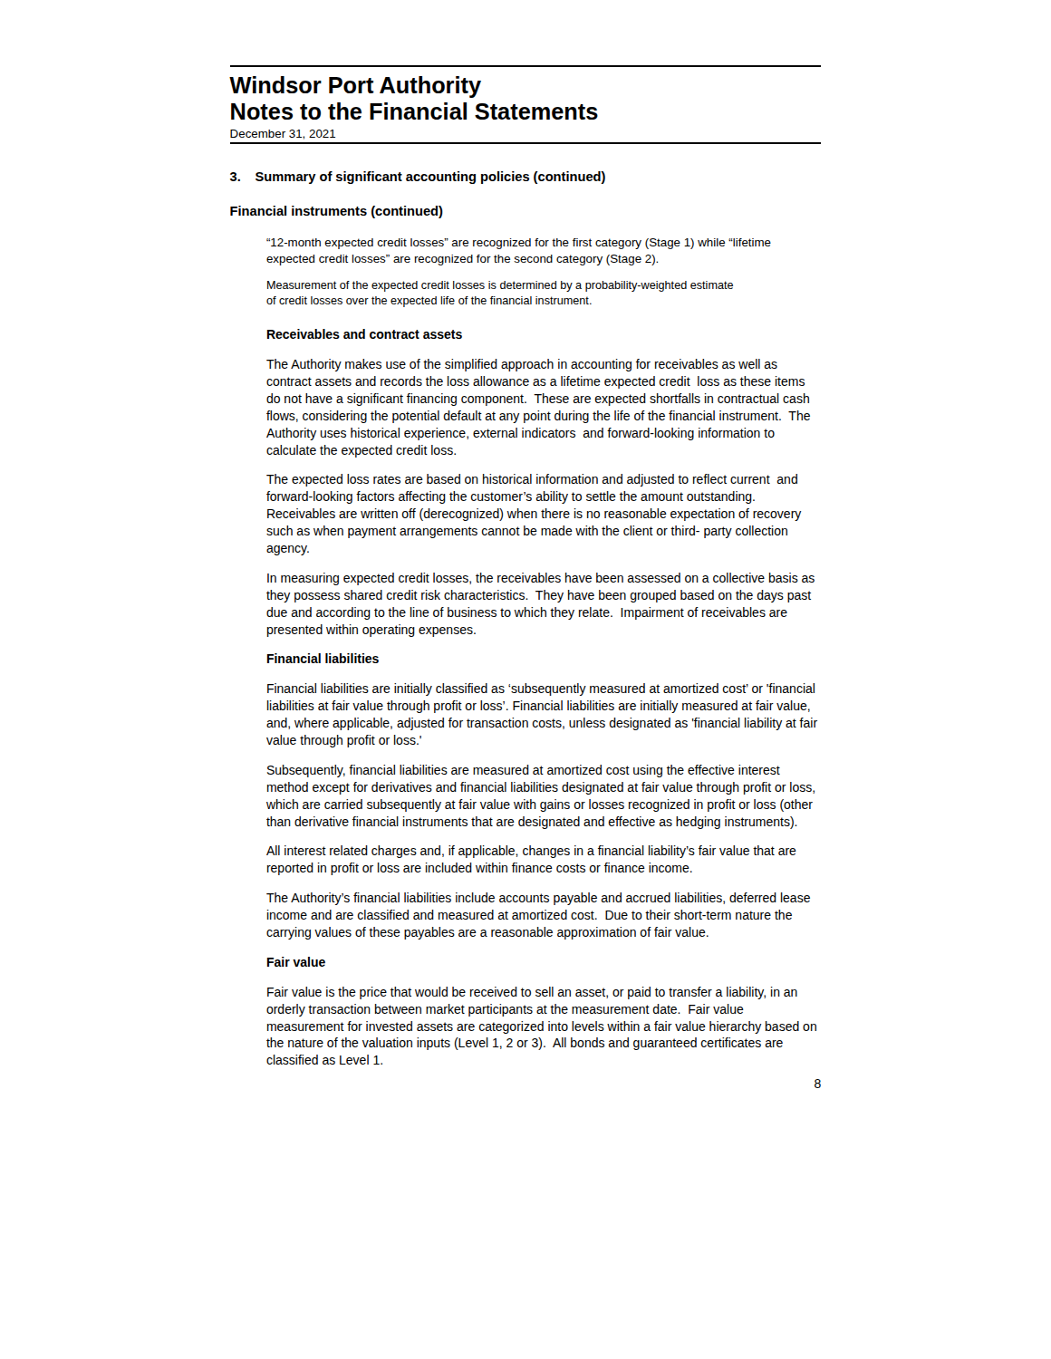Windsor Port Authority
Notes to the Financial Statements
December 31, 2021
3. Summary of significant accounting policies (continued)
Financial instruments (continued)
“12-month expected credit losses” are recognized for the first category (Stage 1) while “lifetime expected credit losses” are recognized for the second category (Stage 2).
Measurement of the expected credit losses is determined by a probability-weighted estimate
of credit losses over the expected life of the financial instrument.
Receivables and contract assets
The Authority makes use of the simplified approach in accounting for receivables as well as contract assets and records the loss allowance as a lifetime expected credit loss as these items do not have a significant financing component. These are expected shortfalls in contractual cash flows, considering the potential default at any point during the life of the financial instrument. The Authority uses historical experience, external indicators and forward-looking information to calculate the expected credit loss.
The expected loss rates are based on historical information and adjusted to reflect current and forward-looking factors affecting the customer’s ability to settle the amount outstanding. Receivables are written off (derecognized) when there is no reasonable expectation of recovery such as when payment arrangements cannot be made with the client or third- party collection agency.
In measuring expected credit losses, the receivables have been assessed on a collective basis as they possess shared credit risk characteristics. They have been grouped based on the days past due and according to the line of business to which they relate. Impairment of receivables are presented within operating expenses.
Financial liabilities
Financial liabilities are initially classified as ‘subsequently measured at amortized cost’ or 'financial liabilities at fair value through profit or loss’. Financial liabilities are initially measured at fair value, and, where applicable, adjusted for transaction costs, unless designated as 'financial liability at fair value through profit or loss.'
Subsequently, financial liabilities are measured at amortized cost using the effective interest method except for derivatives and financial liabilities designated at fair value through profit or loss, which are carried subsequently at fair value with gains or losses recognized in profit or loss (other than derivative financial instruments that are designated and effective as hedging instruments).
All interest related charges and, if applicable, changes in a financial liability’s fair value that are reported in profit or loss are included within finance costs or finance income.
The Authority’s financial liabilities include accounts payable and accrued liabilities, deferred lease income and are classified and measured at amortized cost. Due to their short-term nature the carrying values of these payables are a reasonable approximation of fair value.
Fair value
Fair value is the price that would be received to sell an asset, or paid to transfer a liability, in an orderly transaction between market participants at the measurement date. Fair value measurement for invested assets are categorized into levels within a fair value hierarchy based on the nature of the valuation inputs (Level 1, 2 or 3). All bonds and guaranteed certificates are classified as Level 1.
8